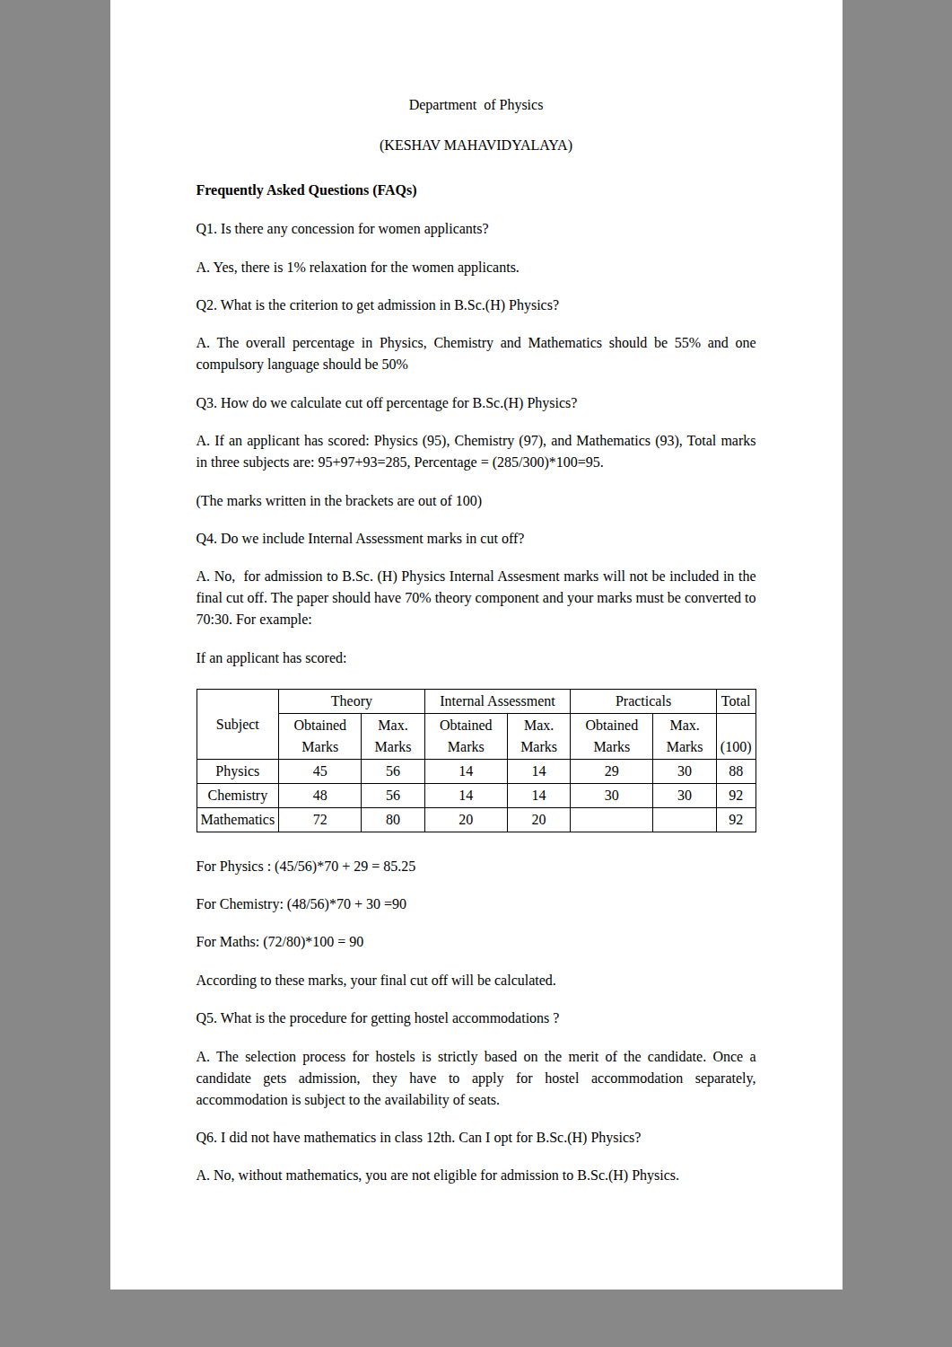Department of Physics
(KESHAV MAHAVIDYALAYA)
Frequently Asked Questions (FAQs)
Q1. Is there any concession for women applicants?
A. Yes, there is 1% relaxation for the women applicants.
Q2. What is the criterion to get admission in B.Sc.(H) Physics?
A. The overall percentage in Physics, Chemistry and Mathematics should be 55% and one compulsory language should be 50%
Q3. How do we calculate cut off percentage for B.Sc.(H) Physics?
A. If an applicant has scored: Physics (95), Chemistry (97), and Mathematics (93), Total marks in three subjects are: 95+97+93=285, Percentage = (285/300)*100=95.
(The marks written in the brackets are out of 100)
Q4. Do we include Internal Assessment marks in cut off?
A. No, for admission to B.Sc. (H) Physics Internal Assesment marks will not be included in the final cut off. The paper should have 70% theory component and your marks must be converted to 70:30. For example:
If an applicant has scored:
| Subject | Theory | Internal Assessment | Practicals | Total |
| --- | --- | --- | --- | --- |
| Obtained Marks | Max. Marks | Obtained Marks | Max. Marks | Obtained Marks | Max. Marks | (100) |
| Physics | 45 | 56 | 14 | 14 | 29 | 30 | 88 |
| Chemistry | 48 | 56 | 14 | 14 | 30 | 30 | 92 |
| Mathematics | 72 | 80 | 20 | 20 | | | 92 |
For Physics : (45/56)*70 + 29 = 85.25
For Chemistry: (48/56)*70 + 30 =90
For Maths: (72/80)*100 = 90
According to these marks, your final cut off will be calculated.
Q5. What is the procedure for getting hostel accommodations ?
A. The selection process for hostels is strictly based on the merit of the candidate. Once a candidate gets admission, they have to apply for hostel accommodation separately, accommodation is subject to the availability of seats.
Q6. I did not have mathematics in class 12th. Can I opt for B.Sc.(H) Physics?
A. No, without mathematics, you are not eligible for admission to B.Sc.(H) Physics.